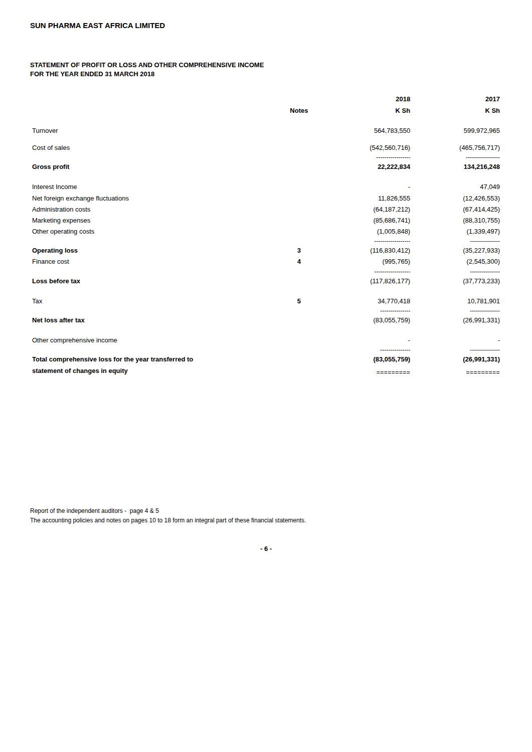SUN PHARMA EAST AFRICA LIMITED
STATEMENT OF PROFIT OR LOSS AND OTHER COMPREHENSIVE INCOME
FOR THE YEAR ENDED 31 MARCH 2018
| | | 2018 | 2017 |
| | Notes | K Sh | K Sh |
| Turnover | | 564,783,550 | 599,972,965 |
| Cost of sales | | (542,560,716) | (465,756,717) |
| | | ----------------- | ----------------- |
| Gross profit | | 22,222,834 | 134,216,248 |
| Interest Income | | - | 47,049 |
| Net foreign exchange fluctuations | | 11,826,555 | (12,426,553) |
| Administration costs | | (64,187,212) | (67,414,425) |
| Marketing expenses | | (85,686,741) | (88,310,755) |
| Other operating costs | | (1,005,848) | (1,339,497) |
| | | ------------------ | --------------- |
| Operating loss | 3 | (116,830,412) | (35,227,933) |
| Finance cost | 4 | (995,765) | (2,545,300) |
| | | ------------------ | --------------- |
| Loss before tax | | (117,826,177) | (37,773,233) |
| Tax | 5 | 34,770,418 | 10,781,901 |
| | | --------------- | --------------- |
| Net loss after tax | | (83,055,759) | (26,991,331) |
| Other comprehensive income | | - | - |
| | | --------------- | --------------- |
| Total comprehensive loss for the year transferred to | | (83,055,759) | (26,991,331) |
| statement of changes in equity | | ========= | ========= |
Report of the independent auditors - page 4 & 5
The accounting policies and notes on pages 10 to 18 form an integral part of these financial statements.
- 6 -